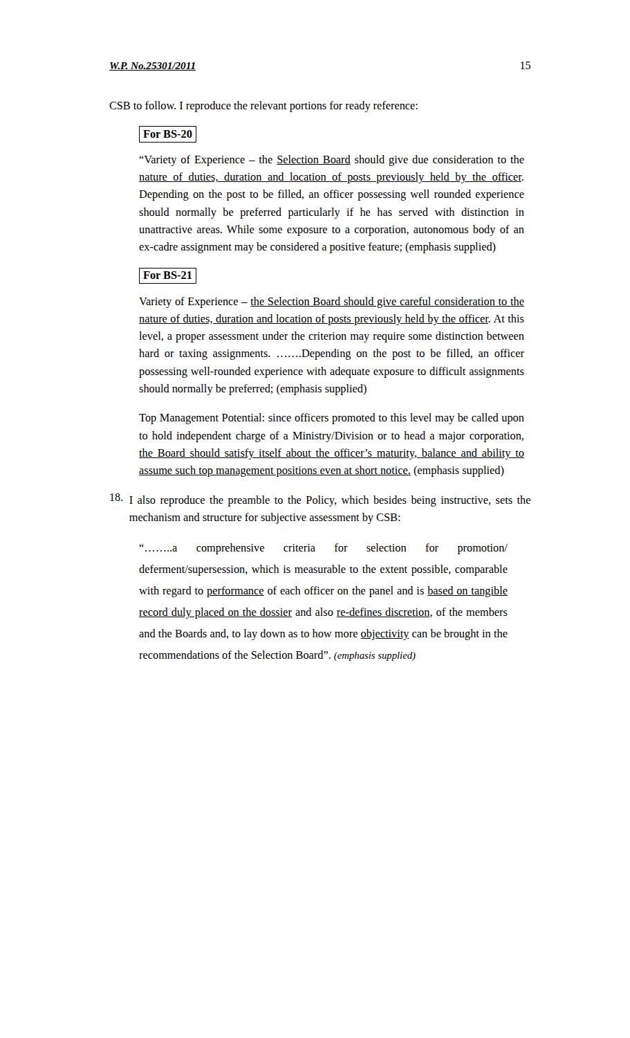W.P. No.25301/2011 15
CSB to follow. I reproduce the relevant portions for ready reference:
For BS-20
“Variety of Experience – the Selection Board should give due consideration to the nature of duties, duration and location of posts previously held by the officer. Depending on the post to be filled, an officer possessing well rounded experience should normally be preferred particularly if he has served with distinction in unattractive areas. While some exposure to a corporation, autonomous body of an ex-cadre assignment may be considered a positive feature; (emphasis supplied)
For BS-21
Variety of Experience – the Selection Board should give careful consideration to the nature of duties, duration and location of posts previously held by the officer. At this level, a proper assessment under the criterion may require some distinction between hard or taxing assignments. …….Depending on the post to be filled, an officer possessing well-rounded experience with adequate exposure to difficult assignments should normally be preferred; (emphasis supplied)
Top Management Potential: since officers promoted to this level may be called upon to hold independent charge of a Ministry/Division or to head a major corporation, the Board should satisfy itself about the officer’s maturity, balance and ability to assume such top management positions even at short notice. (emphasis supplied)
18.
I also reproduce the preamble to the Policy, which besides being instructive, sets the mechanism and structure for subjective assessment by CSB:
“……..a comprehensive criteria for selection for promotion/ deferment/supersession, which is measurable to the extent possible, comparable with regard to performance of each officer on the panel and is based on tangible record duly placed on the dossier and also re-defines discretion, of the members and the Boards and, to lay down as to how more objectivity can be brought in the recommendations of the Selection Board”. (emphasis supplied)